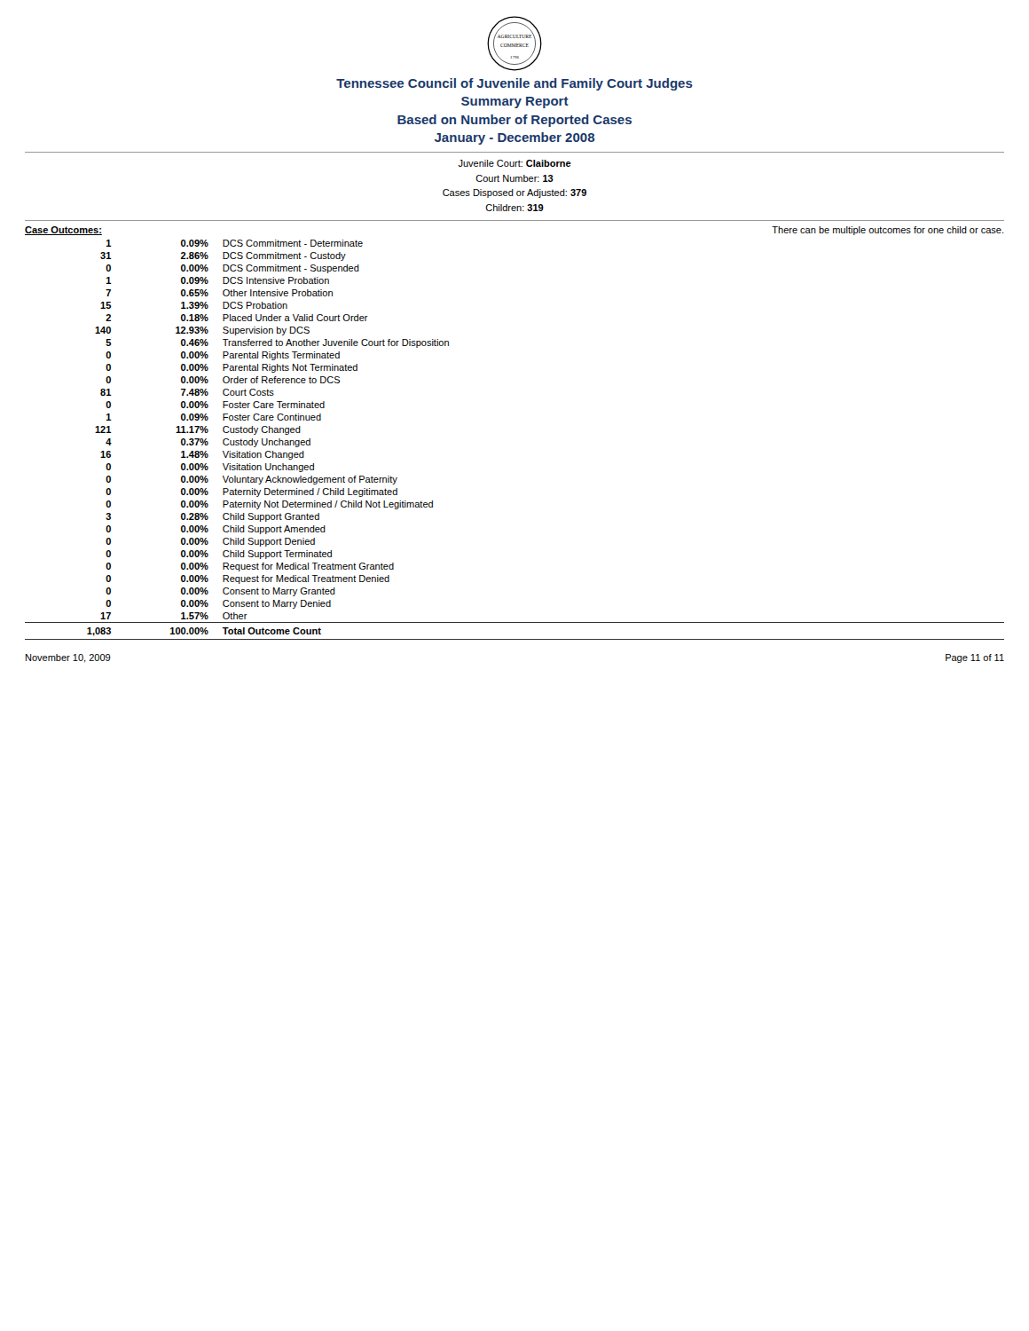Tennessee Council of Juvenile and Family Court Judges
Summary Report
Based on Number of Reported Cases
January - December 2008
Juvenile Court: Claiborne
Court Number: 13
Cases Disposed or Adjusted: 379
Children: 319
Case Outcomes: There can be multiple outcomes for one child or case.
| 1 | 0.09% | DCS Commitment - Determinate |
| 31 | 2.86% | DCS Commitment - Custody |
| 0 | 0.00% | DCS Commitment - Suspended |
| 1 | 0.09% | DCS Intensive Probation |
| 7 | 0.65% | Other Intensive Probation |
| 15 | 1.39% | DCS Probation |
| 2 | 0.18% | Placed Under a Valid Court Order |
| 140 | 12.93% | Supervision by DCS |
| 5 | 0.46% | Transferred to Another Juvenile Court for Disposition |
| 0 | 0.00% | Parental Rights Terminated |
| 0 | 0.00% | Parental Rights Not Terminated |
| 0 | 0.00% | Order of Reference to DCS |
| 81 | 7.48% | Court Costs |
| 0 | 0.00% | Foster Care Terminated |
| 1 | 0.09% | Foster Care Continued |
| 121 | 11.17% | Custody Changed |
| 4 | 0.37% | Custody Unchanged |
| 16 | 1.48% | Visitation Changed |
| 0 | 0.00% | Visitation Unchanged |
| 0 | 0.00% | Voluntary Acknowledgement of Paternity |
| 0 | 0.00% | Paternity Determined / Child Legitimated |
| 0 | 0.00% | Paternity Not Determined / Child Not Legitimated |
| 3 | 0.28% | Child Support Granted |
| 0 | 0.00% | Child Support Amended |
| 0 | 0.00% | Child Support Denied |
| 0 | 0.00% | Child Support Terminated |
| 0 | 0.00% | Request for Medical Treatment Granted |
| 0 | 0.00% | Request for Medical Treatment Denied |
| 0 | 0.00% | Consent to Marry Granted |
| 0 | 0.00% | Consent to Marry Denied |
| 17 | 1.57% | Other |
| 1,083 | 100.00% | Total Outcome Count |
November 10, 2009 Page 11 of 11